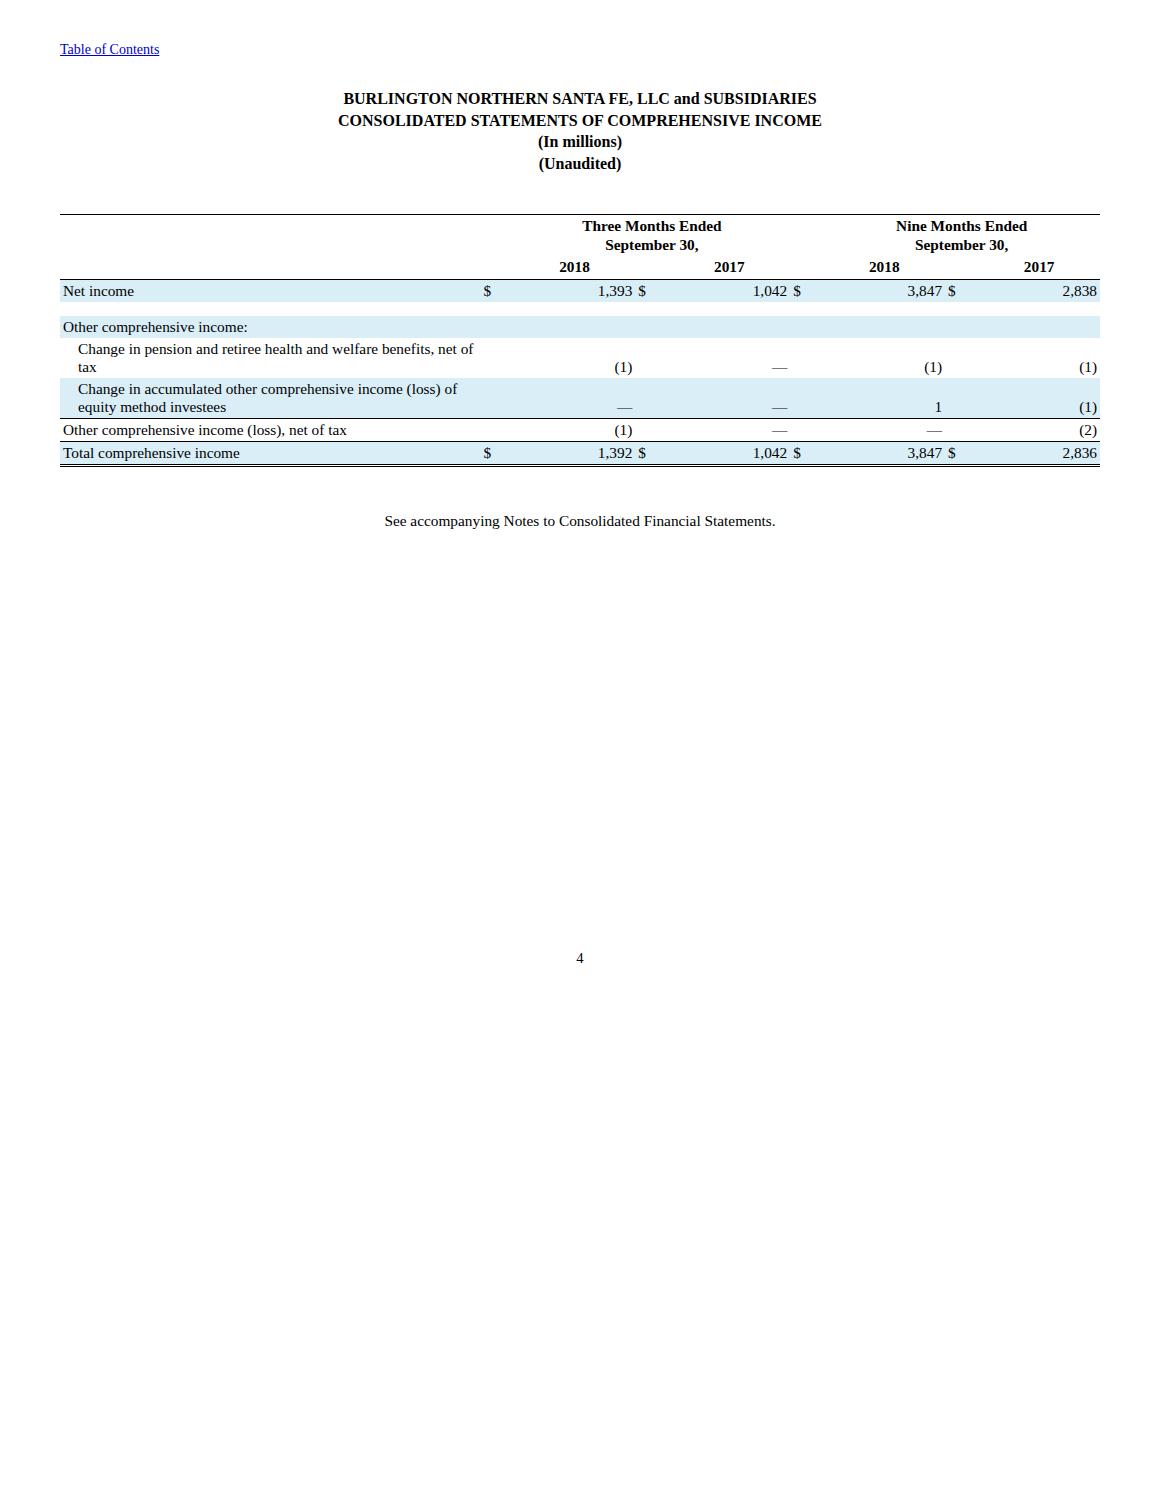Table of Contents
BURLINGTON NORTHERN SANTA FE, LLC and SUBSIDIARIES
CONSOLIDATED STATEMENTS OF COMPREHENSIVE INCOME
(In millions)
(Unaudited)
| | | Three Months Ended September 30, | | Nine Months Ended September 30, |
| | | 2018 | | 2017 | | 2018 | | 2017 |
| Net income | $ | 1,393 | $ | 1,042 | $ | 3,847 | $ | 2,838 |
| Other comprehensive income: | | | | | | | | |
| Change in pension and retiree health and welfare benefits, net of tax | | (1) | | — | | (1) | | (1) |
| Change in accumulated other comprehensive income (loss) of equity method investees | | — | | — | | 1 | | (1) |
| Other comprehensive income (loss), net of tax | | (1) | | — | | — | | (2) |
| Total comprehensive income | $ | 1,392 | $ | 1,042 | $ | 3,847 | $ | 2,836 |
See accompanying Notes to Consolidated Financial Statements.
4